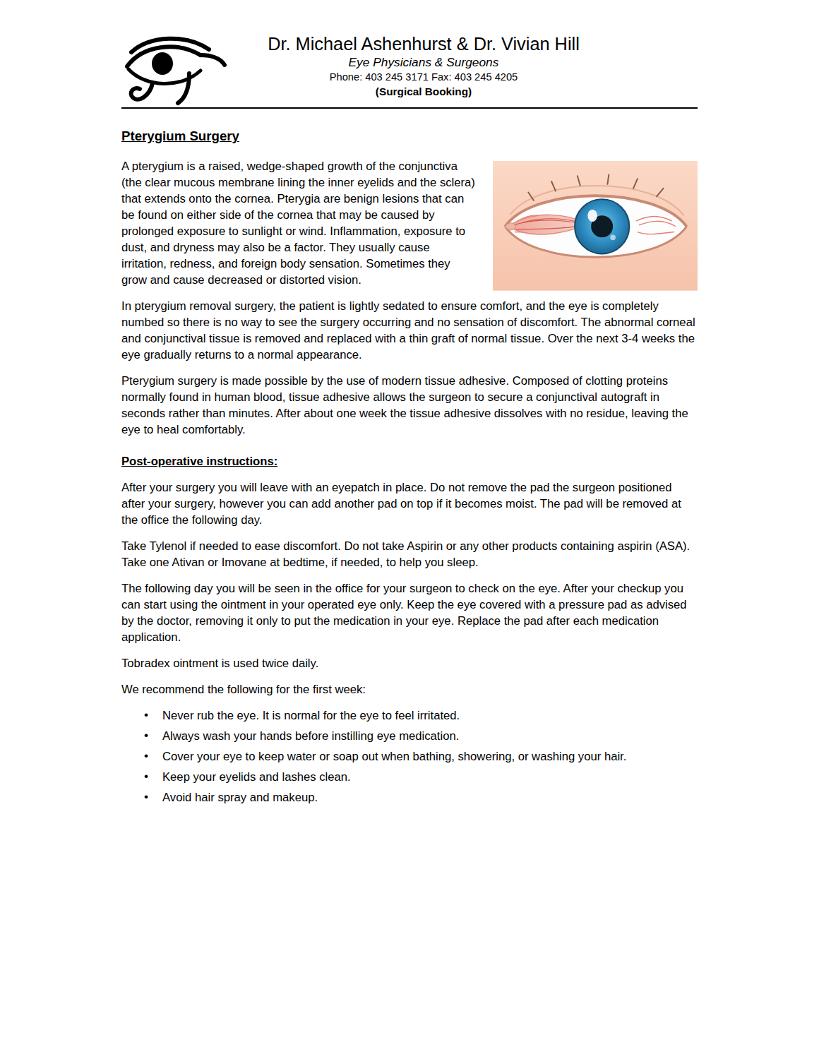Dr. Michael Ashenhurst & Dr. Vivian Hill
Eye Physicians & Surgeons
Phone: 403 245 3171 Fax: 403 245 4205
(Surgical Booking)
Pterygium Surgery
A pterygium is a raised, wedge-shaped growth of the conjunctiva (the clear mucous membrane lining the inner eyelids and the sclera) that extends onto the cornea. Pterygia are benign lesions that can be found on either side of the cornea that may be caused by prolonged exposure to sunlight or wind. Inflammation, exposure to dust, and dryness may also be a factor. They usually cause irritation, redness, and foreign body sensation. Sometimes they grow and cause decreased or distorted vision.
In pterygium removal surgery, the patient is lightly sedated to ensure comfort, and the eye is completely numbed so there is no way to see the surgery occurring and no sensation of discomfort. The abnormal corneal and conjunctival tissue is removed and replaced with a thin graft of normal tissue. Over the next 3-4 weeks the eye gradually returns to a normal appearance.
Pterygium surgery is made possible by the use of modern tissue adhesive. Composed of clotting proteins normally found in human blood, tissue adhesive allows the surgeon to secure a conjunctival autograft in seconds rather than minutes. After about one week the tissue adhesive dissolves with no residue, leaving the eye to heal comfortably.
Post-operative instructions:
After your surgery you will leave with an eyepatch in place. Do not remove the pad the surgeon positioned after your surgery, however you can add another pad on top if it becomes moist. The pad will be removed at the office the following day.
Take Tylenol if needed to ease discomfort. Do not take Aspirin or any other products containing aspirin (ASA). Take one Ativan or Imovane at bedtime, if needed, to help you sleep.
The following day you will be seen in the office for your surgeon to check on the eye. After your checkup you can start using the ointment in your operated eye only. Keep the eye covered with a pressure pad as advised by the doctor, removing it only to put the medication in your eye. Replace the pad after each medication application.
Tobradex ointment is used twice daily.
We recommend the following for the first week:
Never rub the eye. It is normal for the eye to feel irritated.
Always wash your hands before instilling eye medication.
Cover your eye to keep water or soap out when bathing, showering, or washing your hair.
Keep your eyelids and lashes clean.
Avoid hair spray and makeup.